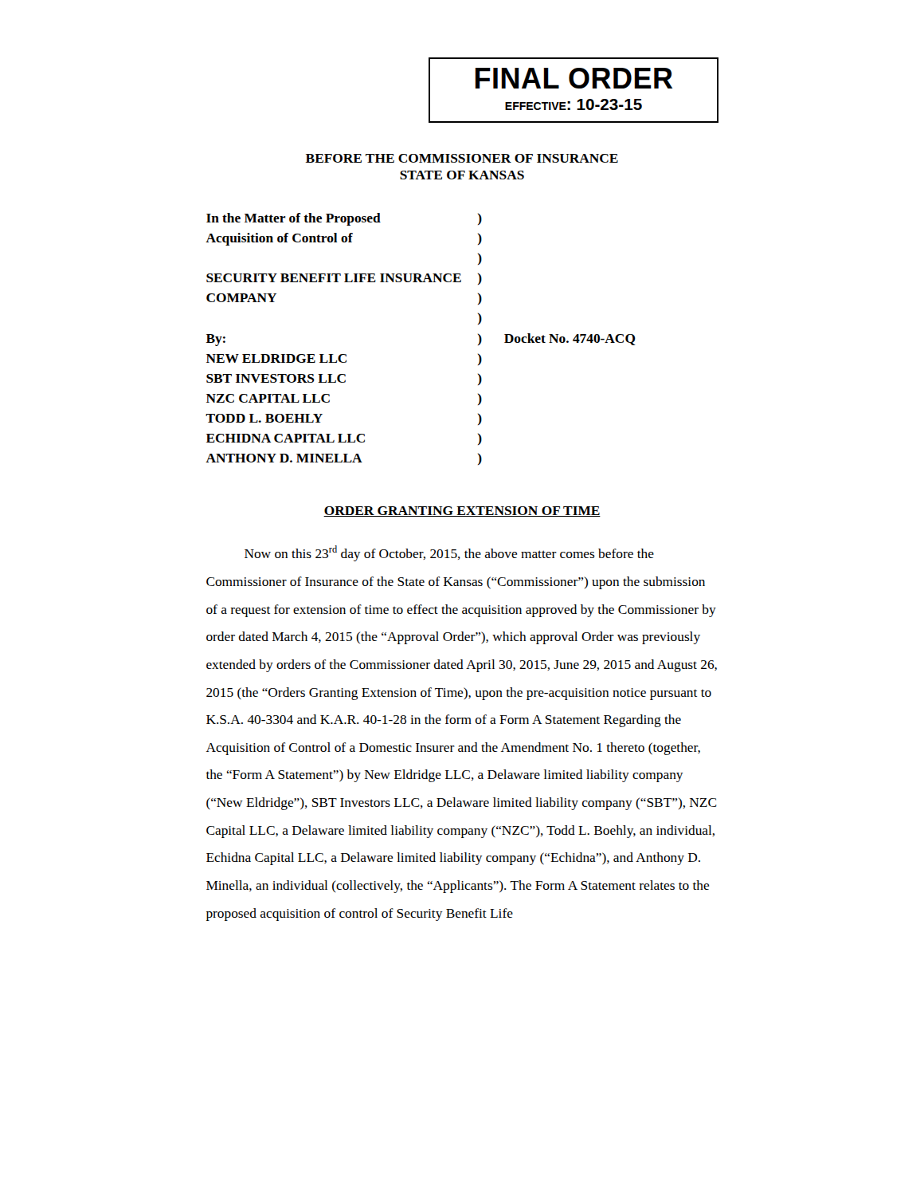FINAL ORDER
Effective: 10-23-15
BEFORE THE COMMISSIONER OF INSURANCE
STATE OF KANSAS
| In the Matter of the Proposed | ) | |
| Acquisition of Control of | ) | |
| | ) | |
| SECURITY BENEFIT LIFE INSURANCE | ) | |
| COMPANY | ) | |
| | ) | |
| By: | ) | Docket No. 4740-ACQ |
| NEW ELDRIDGE LLC | ) | |
| SBT INVESTORS LLC | ) | |
| NZC CAPITAL LLC | ) | |
| TODD L. BOEHLY | ) | |
| ECHIDNA CAPITAL LLC | ) | |
| ANTHONY D. MINELLA | ) | |
ORDER GRANTING EXTENSION OF TIME
Now on this 23rd day of October, 2015, the above matter comes before the Commissioner of Insurance of the State of Kansas (“Commissioner”) upon the submission of a request for extension of time to effect the acquisition approved by the Commissioner by order dated March 4, 2015 (the “Approval Order”), which approval Order was previously extended by orders of the Commissioner dated April 30, 2015, June 29, 2015 and August 26, 2015 (the “Orders Granting Extension of Time), upon the pre-acquisition notice pursuant to K.S.A. 40-3304 and K.A.R. 40-1-28 in the form of a Form A Statement Regarding the Acquisition of Control of a Domestic Insurer and the Amendment No. 1 thereto (together, the “Form A Statement”) by New Eldridge LLC, a Delaware limited liability company (“New Eldridge”), SBT Investors LLC, a Delaware limited liability company (“SBT”), NZC Capital LLC, a Delaware limited liability company (“NZC”), Todd L. Boehly, an individual, Echidna Capital LLC, a Delaware limited liability company (“Echidna”), and Anthony D. Minella, an individual (collectively, the “Applicants”). The Form A Statement relates to the proposed acquisition of control of Security Benefit Life